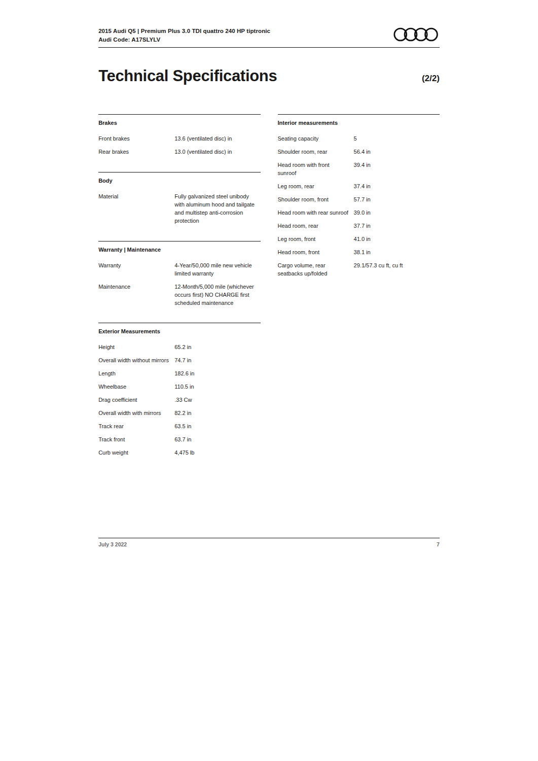2015 Audi Q5 | Premium Plus 3.0 TDI quattro 240 HP tiptronic
Audi Code: A17SLYLV
Technical Specifications
(2/2)
Brakes
| Front brakes | 13.6 (ventilated disc) in |
| Rear brakes | 13.0 (ventilated disc) in |
Body
| Material | Fully galvanized steel unibody with aluminum hood and tailgate and multistep anti-corrosion protection |
Warranty | Maintenance
| Warranty | 4-Year/50,000 mile new vehicle limited warranty |
| Maintenance | 12-Month/5,000 mile (whichever occurs first) NO CHARGE first scheduled maintenance |
Exterior Measurements
| Height | 65.2 in |
| Overall width without mirrors | 74.7 in |
| Length | 182.6 in |
| Wheelbase | 110.5 in |
| Drag coefficient | .33 Cw |
| Overall width with mirrors | 82.2 in |
| Track rear | 63.5 in |
| Track front | 63.7 in |
| Curb weight | 4,475 lb |
Interior measurements
| Seating capacity | 5 |
| Shoulder room, rear | 56.4 in |
| Head room with front sunroof | 39.4 in |
| Leg room, rear | 37.4 in |
| Shoulder room, front | 57.7 in |
| Head room with rear sunroof | 39.0 in |
| Head room, rear | 37.7 in |
| Leg room, front | 41.0 in |
| Head room, front | 38.1 in |
| Cargo volume, rear seatbacks up/folded | 29.1/57.3 cu ft, cu ft |
July 3 2022
7